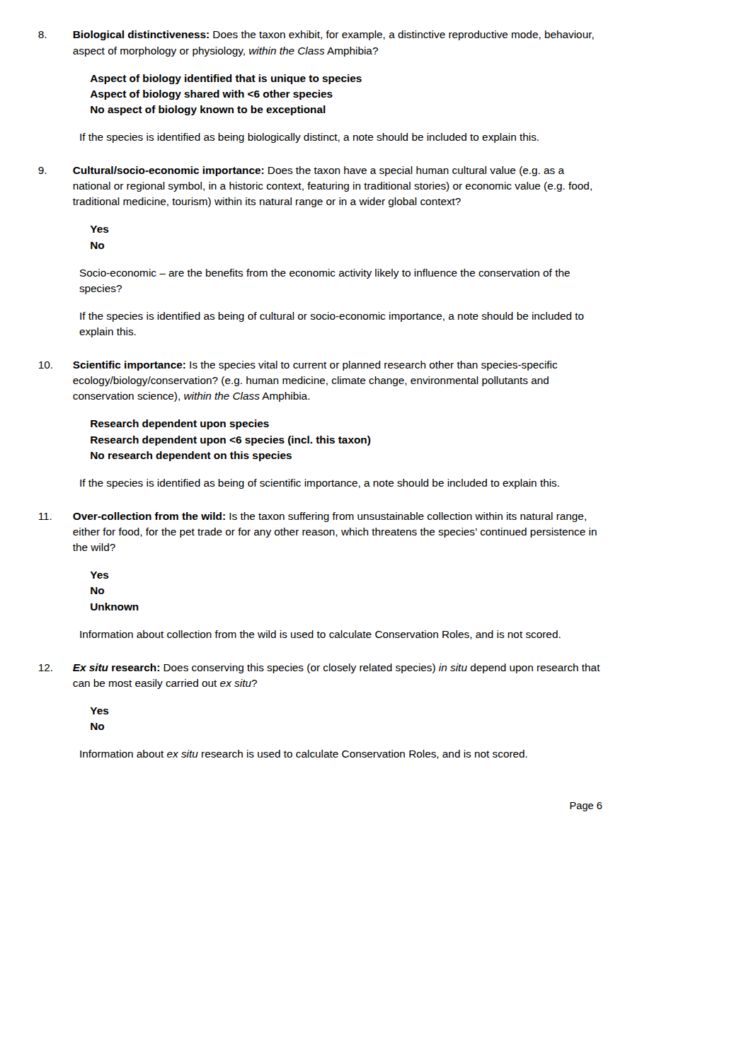8.
Biological distinctiveness: Does the taxon exhibit, for example, a distinctive reproductive mode, behaviour, aspect of morphology or physiology, within the Class Amphibia?
Aspect of biology identified that is unique to species
Aspect of biology shared with <6 other species
No aspect of biology known to be exceptional
If the species is identified as being biologically distinct, a note should be included to explain this.
9.
Cultural/socio-economic importance: Does the taxon have a special human cultural value (e.g. as a national or regional symbol, in a historic context, featuring in traditional stories) or economic value (e.g. food, traditional medicine, tourism) within its natural range or in a wider global context?
Yes
No
Socio-economic – are the benefits from the economic activity likely to influence the conservation of the species?
If the species is identified as being of cultural or socio-economic importance, a note should be included to explain this.
10.
Scientific importance: Is the species vital to current or planned research other than species-specific ecology/biology/conservation? (e.g. human medicine, climate change, environmental pollutants and conservation science), within the Class Amphibia.
Research dependent upon species
Research dependent upon <6 species (incl. this taxon)
No research dependent on this species
If the species is identified as being of scientific importance, a note should be included to explain this.
11.
Over-collection from the wild: Is the taxon suffering from unsustainable collection within its natural range, either for food, for the pet trade or for any other reason, which threatens the species’ continued persistence in the wild?
Yes
No
Unknown
Information about collection from the wild is used to calculate Conservation Roles, and is not scored.
12.
Ex situ research: Does conserving this species (or closely related species) in situ depend upon research that can be most easily carried out ex situ?
Yes
No
Information about ex situ research is used to calculate Conservation Roles, and is not scored.
Page 6